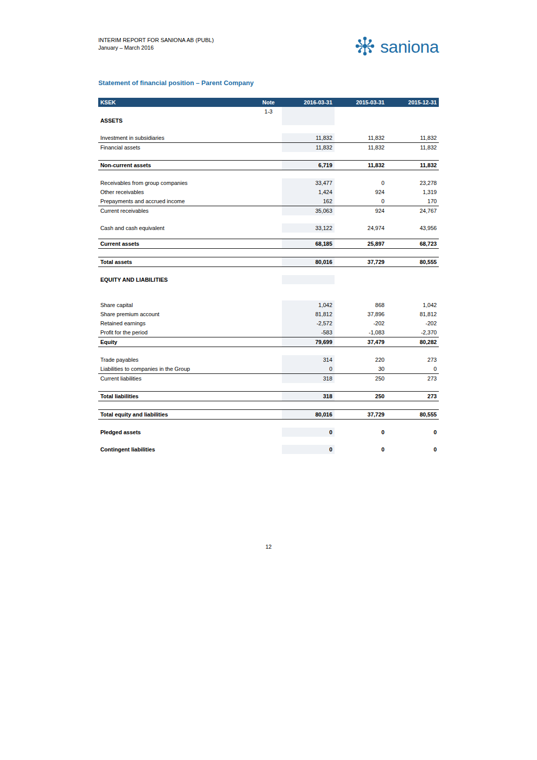INTERIM REPORT FOR SANIONA AB (PUBL)
January – March 2016
saniona
Statement of financial position – Parent Company
| KSEK | Note | 2016-03-31 | 2015-03-31 | 2015-12-31 |
| --- | --- | --- | --- | --- |
| | 1-3 | | | |
| ASSETS | | | | |
| Investment in subsidiaries | | 11,832 | 11,832 | 11,832 |
| Financial assets | | 11,832 | 11,832 | 11,832 |
| Non-current assets | | 6,719 | 11,832 | 11,832 |
| Receivables from group companies | | 33,477 | 0 | 23,278 |
| Other receivables | | 1,424 | 924 | 1,319 |
| Prepayments and accrued income | | 162 | 0 | 170 |
| Current receivables | | 35,063 | 924 | 24,767 |
| Cash and cash equivalent | | 33,122 | 24,974 | 43,956 |
| Current assets | | 68,185 | 25,897 | 68,723 |
| Total assets | | 80,016 | 37,729 | 80,555 |
| EQUITY AND LIABILITIES | | | | |
| Share capital | | 1,042 | 868 | 1,042 |
| Share premium account | | 81,812 | 37,896 | 81,812 |
| Retained earnings | | -2,572 | -202 | -202 |
| Profit for the period | | -583 | -1,083 | -2,370 |
| Equity | | 79,699 | 37,479 | 80,282 |
| Trade payables | | 314 | 220 | 273 |
| Liabilities to companies in the Group | | 0 | 30 | 0 |
| Current liabilities | | 318 | 250 | 273 |
| Total liabilities | | 318 | 250 | 273 |
| Total equity and liabilities | | 80,016 | 37,729 | 80,555 |
| Pledged assets | | 0 | 0 | 0 |
| Contingent liabilities | | 0 | 0 | 0 |
12